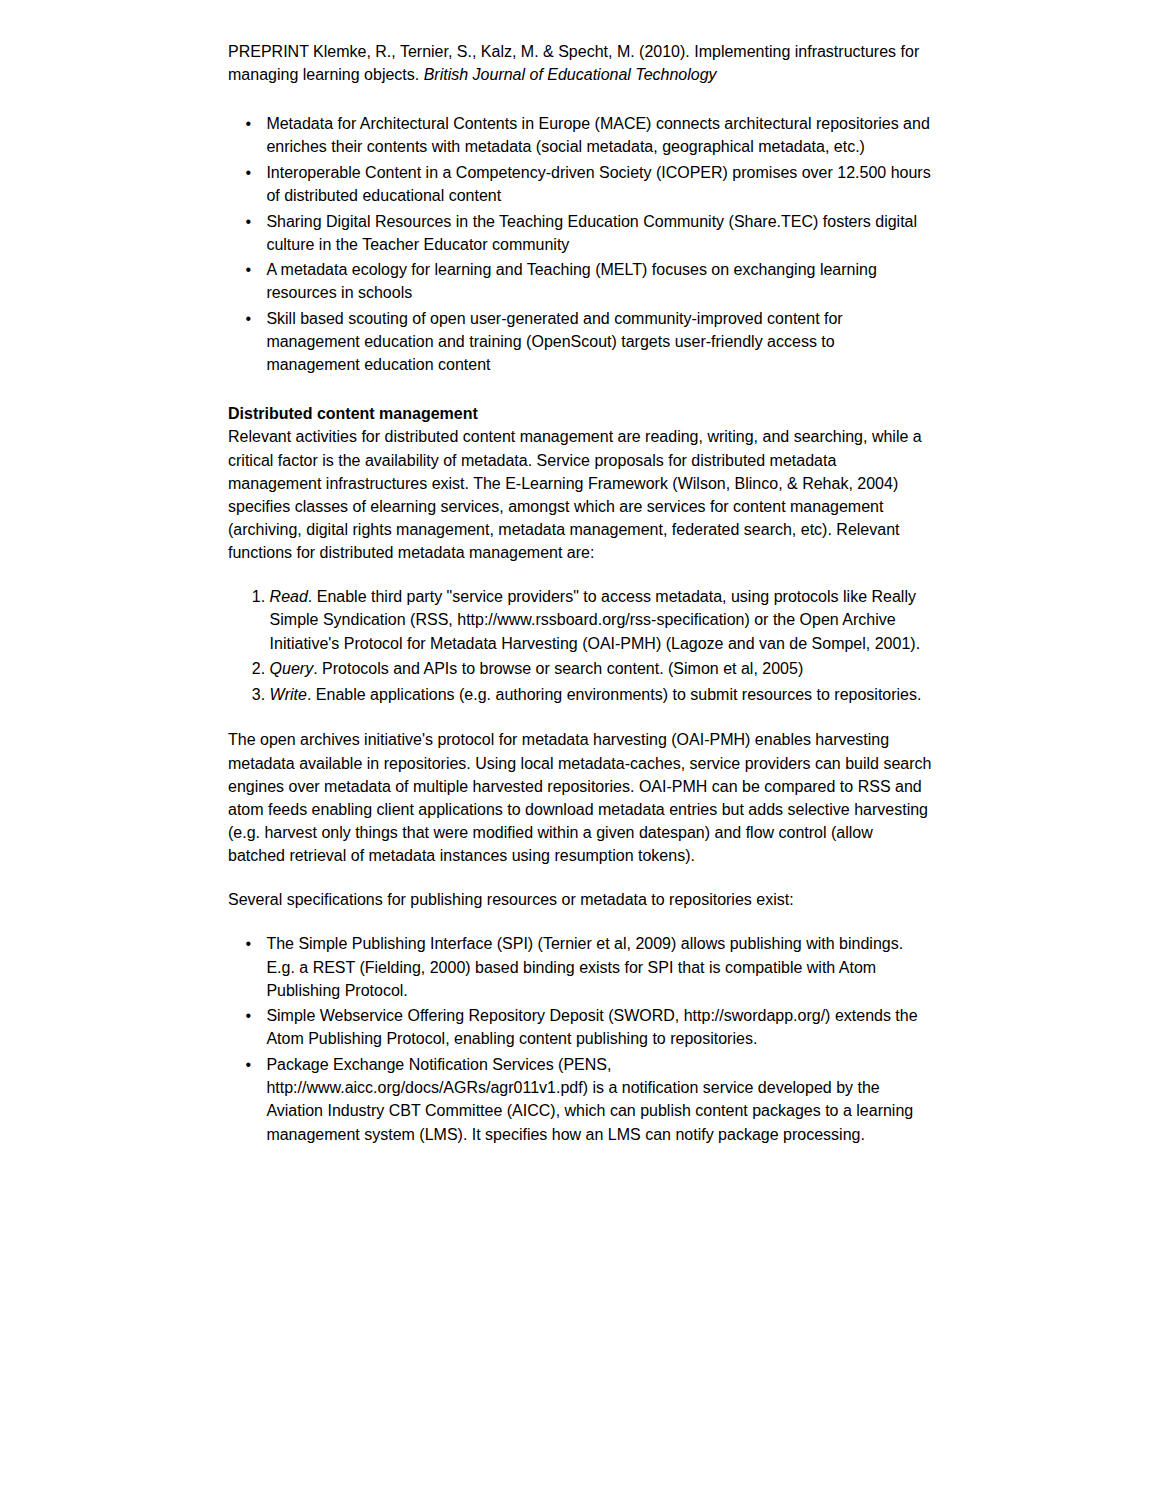PREPRINT Klemke, R., Ternier, S., Kalz, M. & Specht, M. (2010). Implementing infrastructures for managing learning objects. British Journal of Educational Technology
Metadata for Architectural Contents in Europe (MACE) connects architectural repositories and enriches their contents with metadata (social metadata, geographical metadata, etc.)
Interoperable Content in a Competency-driven Society (ICOPER) promises over 12.500 hours of distributed educational content
Sharing Digital Resources in the Teaching Education Community (Share.TEC) fosters digital culture in the Teacher Educator community
A metadata ecology for learning and Teaching (MELT) focuses on exchanging learning resources in schools
Skill based scouting of open user-generated and community-improved content for management education and training (OpenScout) targets user-friendly access to management education content
Distributed content management
Relevant activities for distributed content management are reading, writing, and searching, while a critical factor is the availability of metadata. Service proposals for distributed metadata management infrastructures exist. The E-Learning Framework (Wilson, Blinco, & Rehak, 2004) specifies classes of elearning services, amongst which are services for content management (archiving, digital rights management, metadata management, federated search, etc). Relevant functions for distributed metadata management are:
Read. Enable third party "service providers" to access metadata, using protocols like Really Simple Syndication (RSS, http://www.rssboard.org/rss-specification) or the Open Archive Initiative's Protocol for Metadata Harvesting (OAI-PMH) (Lagoze and van de Sompel, 2001).
Query. Protocols and APIs to browse or search content. (Simon et al, 2005)
Write. Enable applications (e.g. authoring environments) to submit resources to repositories.
The open archives initiative's protocol for metadata harvesting (OAI-PMH) enables harvesting metadata available in repositories. Using local metadata-caches, service providers can build search engines over metadata of multiple harvested repositories. OAI-PMH can be compared to RSS and atom feeds enabling client applications to download metadata entries but adds selective harvesting (e.g. harvest only things that were modified within a given datespan) and flow control (allow batched retrieval of metadata instances using resumption tokens).
Several specifications for publishing resources or metadata to repositories exist:
The Simple Publishing Interface (SPI) (Ternier et al, 2009) allows publishing with bindings. E.g. a REST (Fielding, 2000) based binding exists for SPI that is compatible with Atom Publishing Protocol.
Simple Webservice Offering Repository Deposit (SWORD, http://swordapp.org/) extends the Atom Publishing Protocol, enabling content publishing to repositories.
Package Exchange Notification Services (PENS, http://www.aicc.org/docs/AGRs/agr011v1.pdf) is a notification service developed by the Aviation Industry CBT Committee (AICC), which can publish content packages to a learning management system (LMS). It specifies how an LMS can notify package processing.